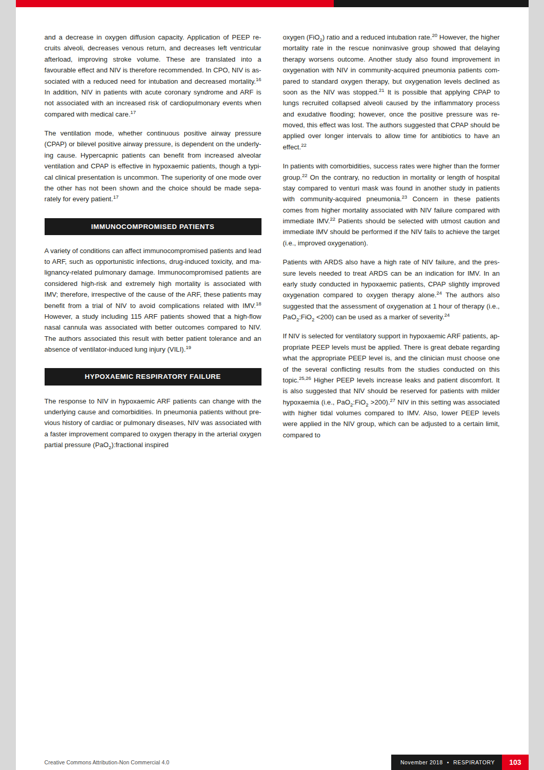and a decrease in oxygen diffusion capacity. Application of PEEP recruits alveoli, decreases venous return, and decreases left ventricular afterload, improving stroke volume. These are translated into a favourable effect and NIV is therefore recommended. In CPO, NIV is associated with a reduced need for intubation and decreased mortality.16 In addition, NIV in patients with acute coronary syndrome and ARF is not associated with an increased risk of cardiopulmonary events when compared with medical care.17
The ventilation mode, whether continuous positive airway pressure (CPAP) or bilevel positive airway pressure, is dependent on the underlying cause. Hypercapnic patients can benefit from increased alveolar ventilation and CPAP is effective in hypoxaemic patients, though a typical clinical presentation is uncommon. The superiority of one mode over the other has not been shown and the choice should be made separately for every patient.17
Immunocompromised patients
A variety of conditions can affect immunocompromised patients and lead to ARF, such as opportunistic infections, drug-induced toxicity, and malignancy-related pulmonary damage. Immunocompromised patients are considered high-risk and extremely high mortality is associated with IMV; therefore, irrespective of the cause of the ARF, these patients may benefit from a trial of NIV to avoid complications related with IMV.18 However, a study including 115 ARF patients showed that a high-flow nasal cannula was associated with better outcomes compared to NIV. The authors associated this result with better patient tolerance and an absence of ventilator-induced lung injury (VILI).19
Hypoxaemic respiratory failure
The response to NIV in hypoxaemic ARF patients can change with the underlying cause and comorbidities. In pneumonia patients without previous history of cardiac or pulmonary diseases, NIV was associated with a faster improvement compared to oxygen therapy in the arterial oxygen partial pressure (PaO2):fractional inspired
oxygen (FiO2) ratio and a reduced intubation rate.20 However, the higher mortality rate in the rescue noninvasive group showed that delaying therapy worsens outcome. Another study also found improvement in oxygenation with NIV in community-acquired pneumonia patients compared to standard oxygen therapy, but oxygenation levels declined as soon as the NIV was stopped.21 It is possible that applying CPAP to lungs recruited collapsed alveoli caused by the inflammatory process and exudative flooding; however, once the positive pressure was removed, this effect was lost. The authors suggested that CPAP should be applied over longer intervals to allow time for antibiotics to have an effect.22
In patients with comorbidities, success rates were higher than the former group.22 On the contrary, no reduction in mortality or length of hospital stay compared to venturi mask was found in another study in patients with community-acquired pneumonia.23 Concern in these patients comes from higher mortality associated with NIV failure compared with immediate IMV.22 Patients should be selected with utmost caution and immediate IMV should be performed if the NIV fails to achieve the target (i.e., improved oxygenation).
Patients with ARDS also have a high rate of NIV failure, and the pressure levels needed to treat ARDS can be an indication for IMV. In an early study conducted in hypoxaemic patients, CPAP slightly improved oxygenation compared to oxygen therapy alone.24 The authors also suggested that the assessment of oxygenation at 1 hour of therapy (i.e., PaO2:FiO2 <200) can be used as a marker of severity.24
If NIV is selected for ventilatory support in hypoxaemic ARF patients, appropriate PEEP levels must be applied. There is great debate regarding what the appropriate PEEP level is, and the clinician must choose one of the several conflicting results from the studies conducted on this topic.25,26 Higher PEEP levels increase leaks and patient discomfort. It is also suggested that NIV should be reserved for patients with milder hypoxaemia (i.e., PaO2:FiO2 >200).27 NIV in this setting was associated with higher tidal volumes compared to IMV. Also, lower PEEP levels were applied in the NIV group, which can be adjusted to a certain limit, compared to
Creative Commons Attribution-Non Commercial 4.0
November 2018 • RESPIRATORY
103